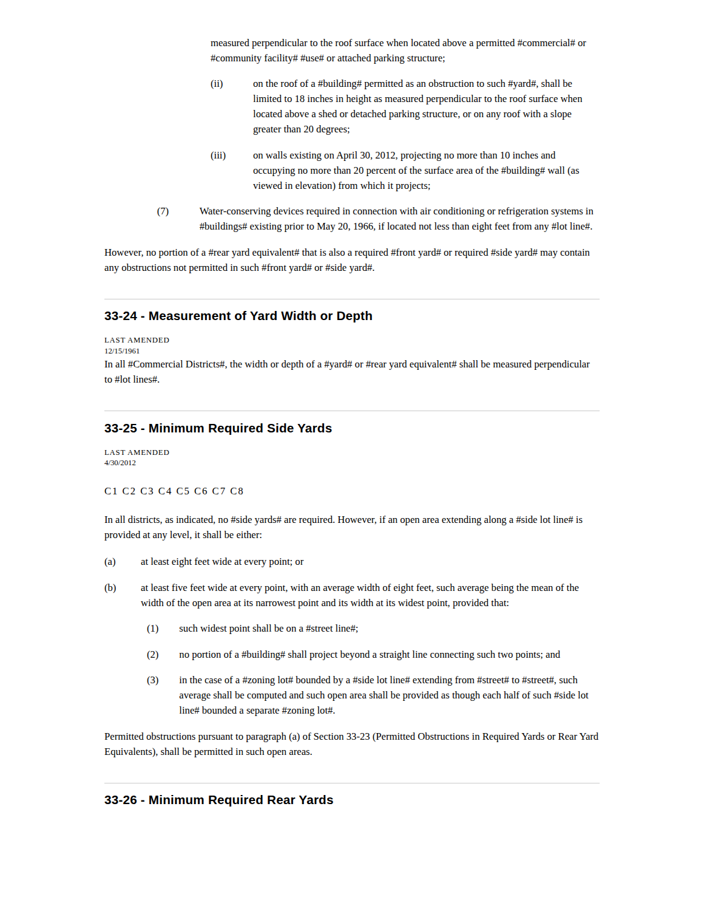measured perpendicular to the roof surface when located above a permitted #commercial# or #community facility# #use# or attached parking structure;
(ii)
on the roof of a #building# permitted as an obstruction to such #yard#, shall be limited to 18 inches in height as measured perpendicular to the roof surface when located above a shed or detached parking structure, or on any roof with a slope greater than 20 degrees;
(iii)
on walls existing on April 30, 2012, projecting no more than 10 inches and occupying no more than 20 percent of the surface area of the #building# wall (as viewed in elevation) from which it projects;
(7)
Water-conserving devices required in connection with air conditioning or refrigeration systems in #buildings# existing prior to May 20, 1966, if located not less than eight feet from any #lot line#.
However, no portion of a #rear yard equivalent# that is also a required #front yard# or required #side yard# may contain any obstructions not permitted in such #front yard# or #side yard#.
33-24 - Measurement of Yard Width or Depth
LAST AMENDED12/15/1961
In all #Commercial Districts#, the width or depth of a #yard# or #rear yard equivalent# shall be measured perpendicular to #lot lines#.
33-25 - Minimum Required Side Yards
LAST AMENDED4/30/2012
C1 C2 C3 C4 C5 C6 C7 C8
In all districts, as indicated, no #side yards# are required. However, if an open area extending along a #side lot line# is provided at any level, it shall be either:
(a)
at least eight feet wide at every point; or
(b)
at least five feet wide at every point, with an average width of eight feet, such average being the mean of the width of the open area at its narrowest point and its width at its widest point, provided that:
(1)
such widest point shall be on a #street line#;
(2)
no portion of a #building# shall project beyond a straight line connecting such two points; and
(3)
in the case of a #zoning lot# bounded by a #side lot line# extending from #street# to #street#, such average shall be computed and such open area shall be provided as though each half of such #side lot line# bounded a separate #zoning lot#.
Permitted obstructions pursuant to paragraph (a) of Section 33-23 (Permitted Obstructions in Required Yards or Rear Yard Equivalents), shall be permitted in such open areas.
33-26 - Minimum Required Rear Yards